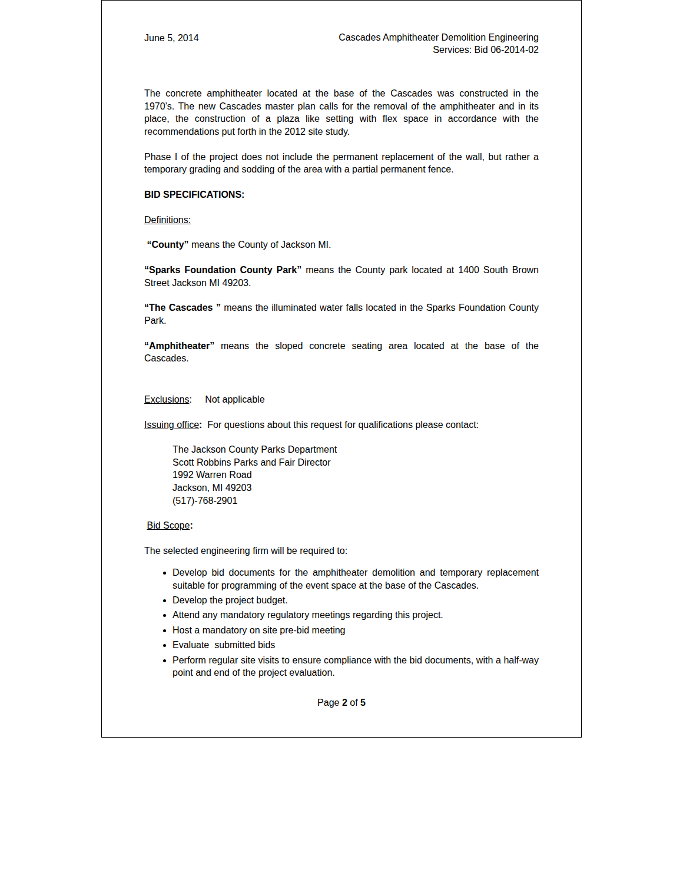June 5, 2014
Cascades Amphitheater Demolition Engineering
Services: Bid 06-2014-02
The concrete amphitheater located at the base of the Cascades was constructed in the 1970’s. The new Cascades master plan calls for the removal of the amphitheater and in its place, the construction of a plaza like setting with flex space in accordance with the recommendations put forth in the 2012 site study.
Phase I of the project does not include the permanent replacement of the wall, but rather a temporary grading and sodding of the area with a partial permanent fence.
BID SPECIFICATIONS:
Definitions:
“County” means the County of Jackson MI.
“Sparks Foundation County Park” means the County park located at 1400 South Brown Street Jackson MI 49203.
“The Cascades ” means the illuminated water falls located in the Sparks Foundation County Park.
“Amphitheater” means the sloped concrete seating area located at the base of the Cascades.
Exclusions: Not applicable
Issuing office: For questions about this request for qualifications please contact:
The Jackson County Parks Department
Scott Robbins Parks and Fair Director
1992 Warren Road
Jackson, MI 49203
(517)-768-2901
Bid Scope:
The selected engineering firm will be required to:
Develop bid documents for the amphitheater demolition and temporary replacement suitable for programming of the event space at the base of the Cascades.
Develop the project budget.
Attend any mandatory regulatory meetings regarding this project.
Host a mandatory on site pre-bid meeting
Evaluate submitted bids
Perform regular site visits to ensure compliance with the bid documents, with a half-way point and end of the project evaluation.
Page 2 of 5